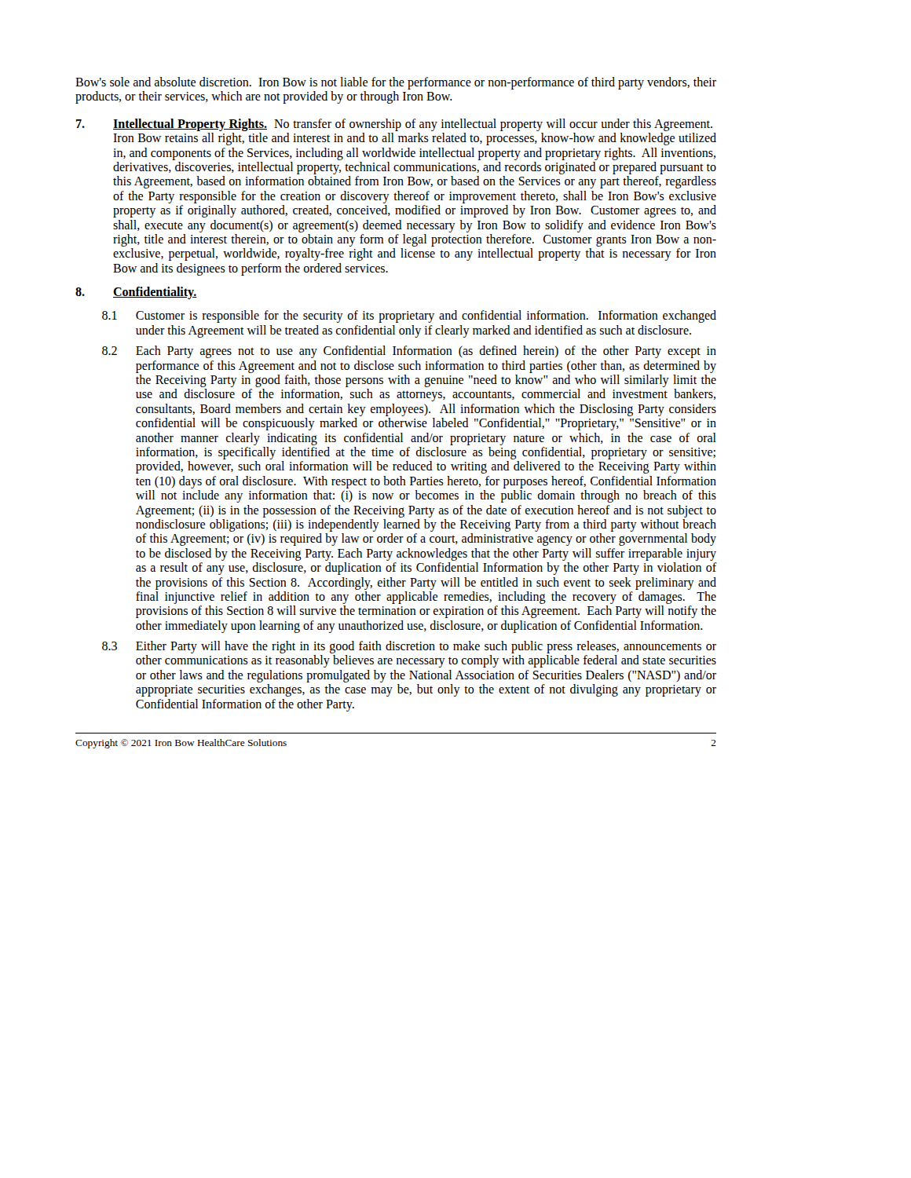Bow's sole and absolute discretion. Iron Bow is not liable for the performance or non-performance of third party vendors, their products, or their services, which are not provided by or through Iron Bow.
7.
Intellectual Property Rights. No transfer of ownership of any intellectual property will occur under this Agreement. Iron Bow retains all right, title and interest in and to all marks related to, processes, know-how and knowledge utilized in, and components of the Services, including all worldwide intellectual property and proprietary rights. All inventions, derivatives, discoveries, intellectual property, technical communications, and records originated or prepared pursuant to this Agreement, based on information obtained from Iron Bow, or based on the Services or any part thereof, regardless of the Party responsible for the creation or discovery thereof or improvement thereto, shall be Iron Bow's exclusive property as if originally authored, created, conceived, modified or improved by Iron Bow. Customer agrees to, and shall, execute any document(s) or agreement(s) deemed necessary by Iron Bow to solidify and evidence Iron Bow's right, title and interest therein, or to obtain any form of legal protection therefore. Customer grants Iron Bow a non-exclusive, perpetual, worldwide, royalty-free right and license to any intellectual property that is necessary for Iron Bow and its designees to perform the ordered services.
8.
Confidentiality.
8.1
Customer is responsible for the security of its proprietary and confidential information. Information exchanged under this Agreement will be treated as confidential only if clearly marked and identified as such at disclosure.
8.2
Each Party agrees not to use any Confidential Information (as defined herein) of the other Party except in performance of this Agreement and not to disclose such information to third parties (other than, as determined by the Receiving Party in good faith, those persons with a genuine "need to know" and who will similarly limit the use and disclosure of the information, such as attorneys, accountants, commercial and investment bankers, consultants, Board members and certain key employees). All information which the Disclosing Party considers confidential will be conspicuously marked or otherwise labeled "Confidential," "Proprietary," "Sensitive" or in another manner clearly indicating its confidential and/or proprietary nature or which, in the case of oral information, is specifically identified at the time of disclosure as being confidential, proprietary or sensitive; provided, however, such oral information will be reduced to writing and delivered to the Receiving Party within ten (10) days of oral disclosure. With respect to both Parties hereto, for purposes hereof, Confidential Information will not include any information that: (i) is now or becomes in the public domain through no breach of this Agreement; (ii) is in the possession of the Receiving Party as of the date of execution hereof and is not subject to nondisclosure obligations; (iii) is independently learned by the Receiving Party from a third party without breach of this Agreement; or (iv) is required by law or order of a court, administrative agency or other governmental body to be disclosed by the Receiving Party. Each Party acknowledges that the other Party will suffer irreparable injury as a result of any use, disclosure, or duplication of its Confidential Information by the other Party in violation of the provisions of this Section 8. Accordingly, either Party will be entitled in such event to seek preliminary and final injunctive relief in addition to any other applicable remedies, including the recovery of damages. The provisions of this Section 8 will survive the termination or expiration of this Agreement. Each Party will notify the other immediately upon learning of any unauthorized use, disclosure, or duplication of Confidential Information.
8.3
Either Party will have the right in its good faith discretion to make such public press releases, announcements or other communications as it reasonably believes are necessary to comply with applicable federal and state securities or other laws and the regulations promulgated by the National Association of Securities Dealers ("NASD") and/or appropriate securities exchanges, as the case may be, but only to the extent of not divulging any proprietary or Confidential Information of the other Party.
Copyright © 2021 Iron Bow HealthCare Solutions 2